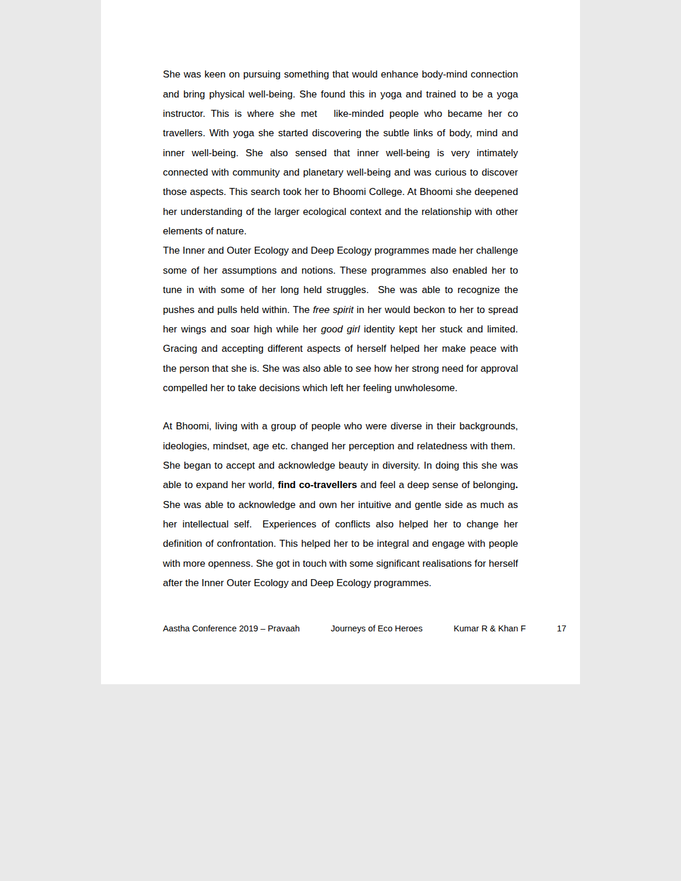She was keen on pursuing something that would enhance body-mind connection and bring physical well-being. She found this in yoga and trained to be a yoga instructor. This is where she met like-minded people who became her co travellers. With yoga she started discovering the subtle links of body, mind and inner well-being. She also sensed that inner well-being is very intimately connected with community and planetary well-being and was curious to discover those aspects. This search took her to Bhoomi College. At Bhoomi she deepened her understanding of the larger ecological context and the relationship with other elements of nature.
The Inner and Outer Ecology and Deep Ecology programmes made her challenge some of her assumptions and notions. These programmes also enabled her to tune in with some of her long held struggles. She was able to recognize the pushes and pulls held within. The free spirit in her would beckon to her to spread her wings and soar high while her good girl identity kept her stuck and limited. Gracing and accepting different aspects of herself helped her make peace with the person that she is. She was also able to see how her strong need for approval compelled her to take decisions which left her feeling unwholesome.
At Bhoomi, living with a group of people who were diverse in their backgrounds, ideologies, mindset, age etc. changed her perception and relatedness with them. She began to accept and acknowledge beauty in diversity. In doing this she was able to expand her world, find co-travellers and feel a deep sense of belonging. She was able to acknowledge and own her intuitive and gentle side as much as her intellectual self. Experiences of conflicts also helped her to change her definition of confrontation. This helped her to be integral and engage with people with more openness. She got in touch with some significant realisations for herself after the Inner Outer Ecology and Deep Ecology programmes.
Aastha Conference 2019 – Pravaah Journeys of Eco Heroes Kumar R & Khan F 17